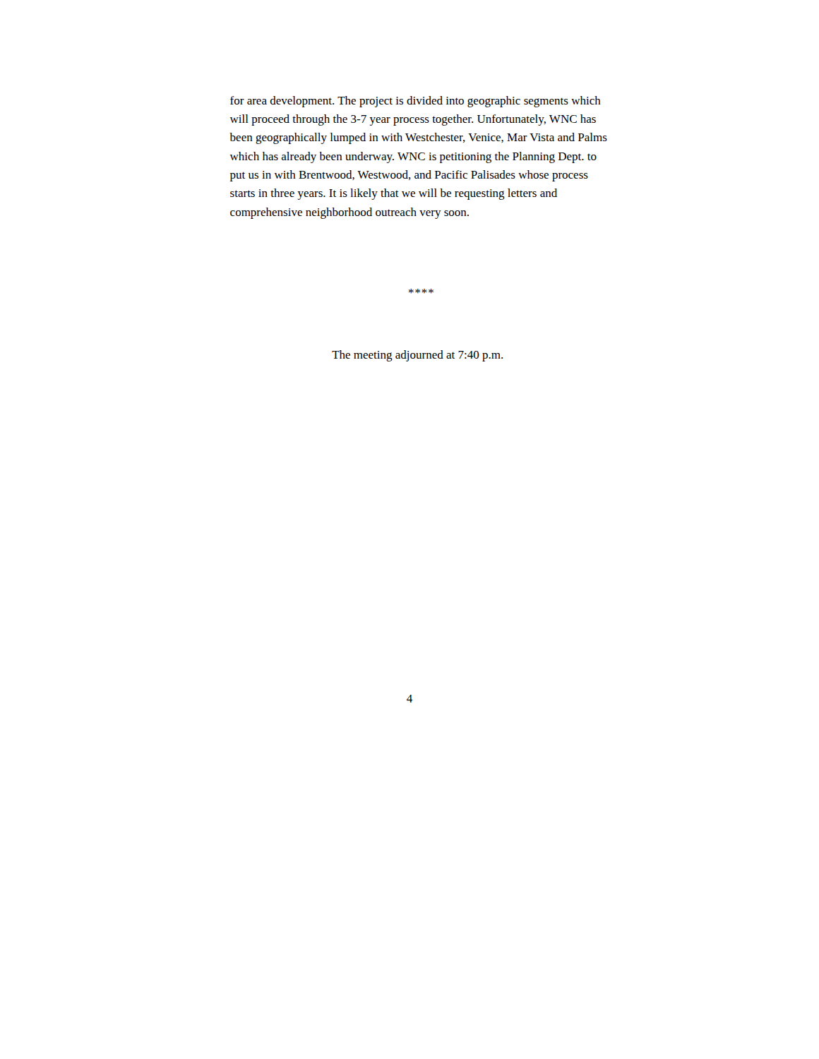for area development. The project is divided into geographic segments which will proceed through the 3-7 year process together. Unfortunately, WNC has been geographically lumped in with Westchester, Venice, Mar Vista and Palms which has already been underway. WNC is petitioning the Planning Dept. to put us in with Brentwood, Westwood, and Pacific Palisades whose process starts in three years. It is likely that we will be requesting letters and comprehensive neighborhood outreach very soon.
****
The meeting adjourned at 7:40 p.m.
4